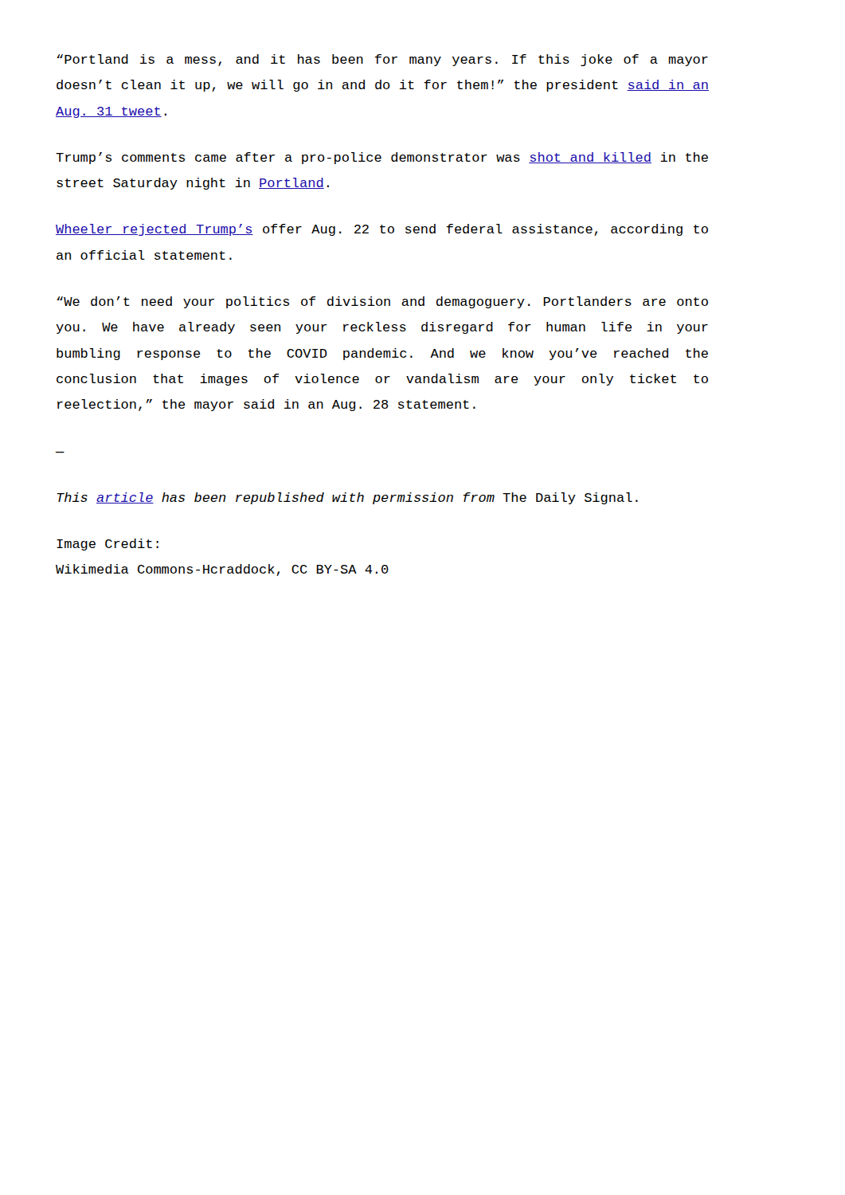“Portland is a mess, and it has been for many years. If this joke of a mayor doesn’t clean it up, we will go in and do it for them!” the president said in an Aug. 31 tweet.
Trump’s comments came after a pro-police demonstrator was shot and killed in the street Saturday night in Portland.
Wheeler rejected Trump’s offer Aug. 22 to send federal assistance, according to an official statement.
“We don’t need your politics of division and demagoguery. Portlanders are onto you. We have already seen your reckless disregard for human life in your bumbling response to the COVID pandemic. And we know you’ve reached the conclusion that images of violence or vandalism are your only ticket to reelection,” the mayor said in an Aug. 28 statement.
—
This article has been republished with permission from The Daily Signal.
Image Credit:
Wikimedia Commons-Hcraddock, CC BY-SA 4.0